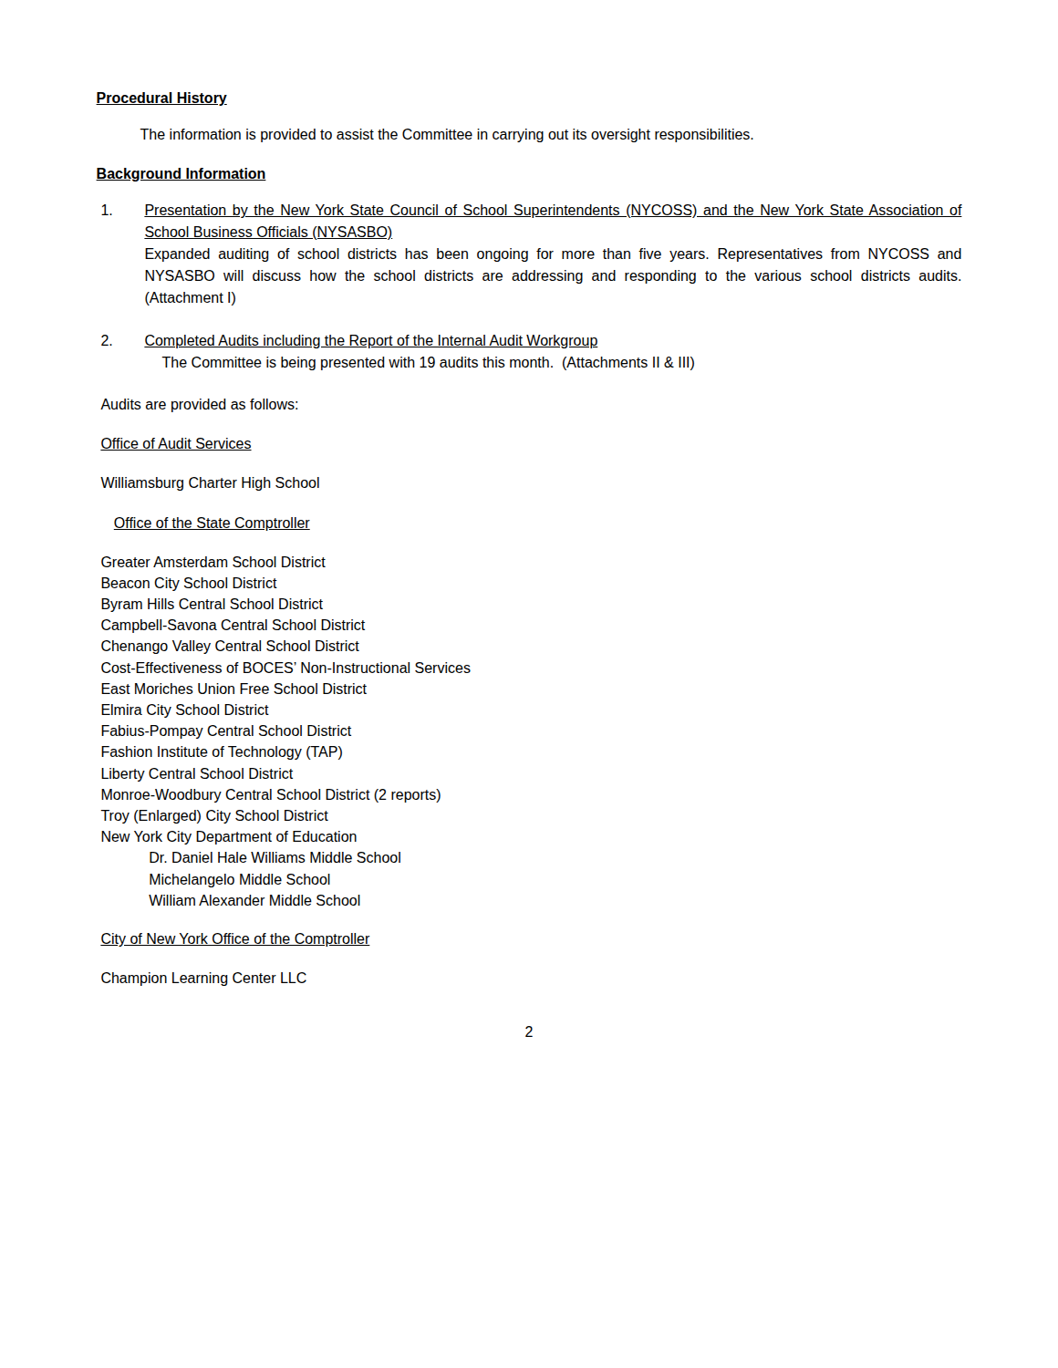Procedural History
The information is provided to assist the Committee in carrying out its oversight responsibilities.
Background Information
Presentation by the New York State Council of School Superintendents (NYCOSS) and the New York State Association of School Business Officials (NYSASBO) Expanded auditing of school districts has been ongoing for more than five years. Representatives from NYCOSS and NYSASBO will discuss how the school districts are addressing and responding to the various school districts audits. (Attachment I)
Completed Audits including the Report of the Internal Audit Workgroup The Committee is being presented with 19 audits this month. (Attachments II & III)
Audits are provided as follows:
Office of Audit Services
Williamsburg Charter High School
Office of the State Comptroller
Greater Amsterdam School District
Beacon City School District
Byram Hills Central School District
Campbell-Savona Central School District
Chenango Valley Central School District
Cost-Effectiveness of BOCES’ Non-Instructional Services
East Moriches Union Free School District
Elmira City School District
Fabius-Pompay Central School District
Fashion Institute of Technology (TAP)
Liberty Central School District
Monroe-Woodbury Central School District (2 reports)
Troy (Enlarged) City School District
New York City Department of Education
Dr. Daniel Hale Williams Middle School
Michelangelo Middle School
William Alexander Middle School
City of New York Office of the Comptroller
Champion Learning Center LLC
2